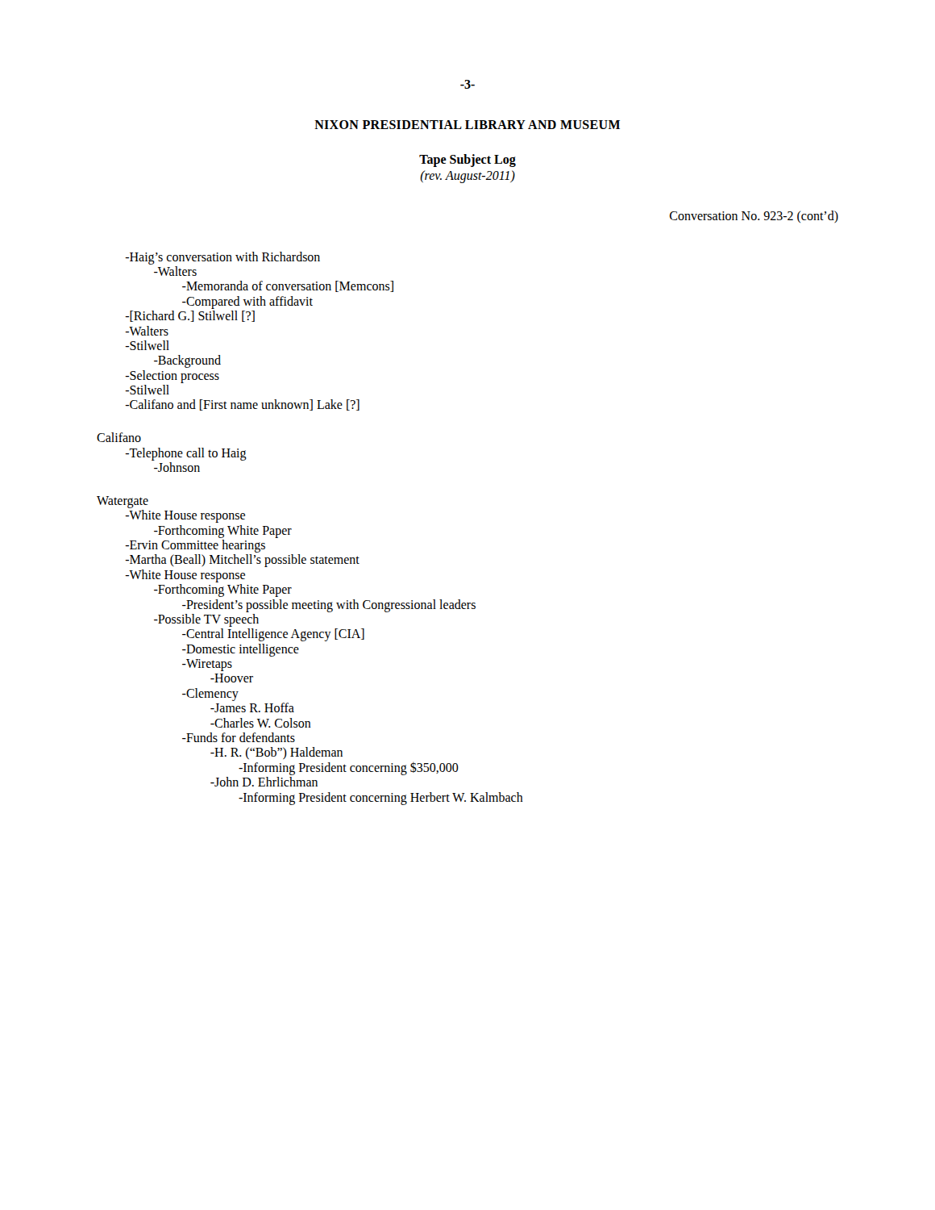-3-
NIXON PRESIDENTIAL LIBRARY AND MUSEUM
Tape Subject Log
(rev. August-2011)
Conversation No. 923-2 (cont’d)
-Haig’s conversation with Richardson
-Walters
-Memoranda of conversation [Memcons]
-Compared with affidavit
-[Richard G.] Stilwell [?]
-Walters
-Stilwell
-Background
-Selection process
-Stilwell
-Califano and [First name unknown] Lake [?]
Califano
-Telephone call to Haig
-Johnson
Watergate
-White House response
-Forthcoming White Paper
-Ervin Committee hearings
-Martha (Beall) Mitchell’s possible statement
-White House response
-Forthcoming White Paper
-President’s possible meeting with Congressional leaders
-Possible TV speech
-Central Intelligence Agency [CIA]
-Domestic intelligence
-Wiretaps
-Hoover
-Clemency
-James R. Hoffa
-Charles W. Colson
-Funds for defendants
-H. R. (“Bob”) Haldeman
-Informing President concerning $350,000
-John D. Ehrlichman
-Informing President concerning Herbert W. Kalmbach